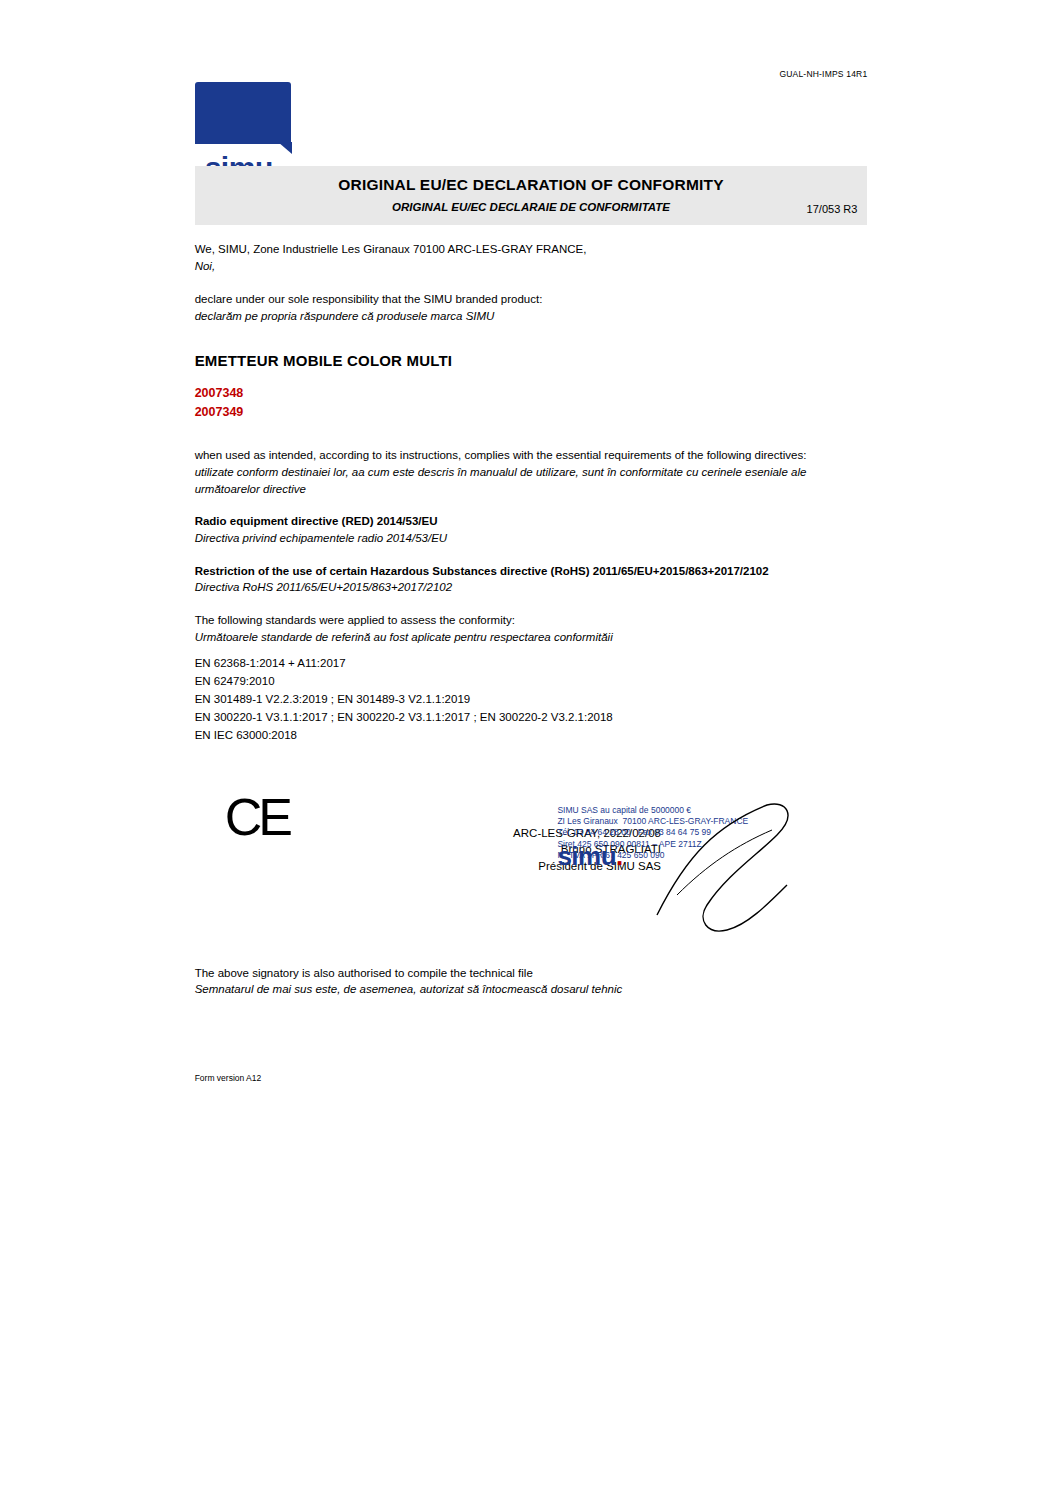GUAL-NH-IMPS 14R1
simu.
ORIGINAL EU/EC DECLARATION OF CONFORMITY
ORIGINAL EU/EC DECLARAIE DE CONFORMITATE
17/053 R3
We, SIMU, Zone Industrielle Les Giranaux 70100 ARC-LES-GRAY FRANCE,
Noi,
declare under our sole responsibility that the SIMU branded product:
declarăm pe propria răspundere că produsele marca SIMU
EMETTEUR MOBILE COLOR MULTI
2007348
2007349
when used as intended, according to its instructions, complies with the essential requirements of the following directives:
utilizate conform destinaiei lor, aa cum este descris în manualul de utilizare, sunt în conformitate cu cerinele eseniale ale următoarelor directive
Radio equipment directive (RED) 2014/53/EU
Directiva privind echipamentele radio 2014/53/EU
Restriction of the use of certain Hazardous Substances directive (RoHS) 2011/65/EU+2015/863+2017/2102
Directiva RoHS 2011/65/EU+2015/863+2017/2102
The following standards were applied to assess the conformity:
Următoarele standarde de referină au fost aplicate pentru respectarea conformităii
EN 62368‑1:2014 + A11:2017
EN 62479:2010
EN 301489‑1 V2.2.3:2019 ; EN 301489‑3 V2.1.1:2019
EN 300220‑1 V3.1.1:2017 ; EN 300220‑2 V3.1.1:2017 ; EN 300220‑2 V3.2.1:2018
EN IEC 63000:2018
CE
ARC-LES-GRAY, 2022/02/08
Bruno STRAGLIATI
Président de SIMU SAS
SIMU SAS au capital de 5000000 €
ZI Les Giranaux 70100 ARC-LES-GRAY-FRANCE
Tél. 03 84 64 28 00 Fax 03 84 64 75 99
Siret 425 650 090 00811 – APE 2711Z
N° TVA : FR 67 425 650 090
simu.
The above signatory is also authorised to compile the technical file
Semnatarul de mai sus este, de asemenea, autorizat să întocmească dosarul tehnic
Form version A12